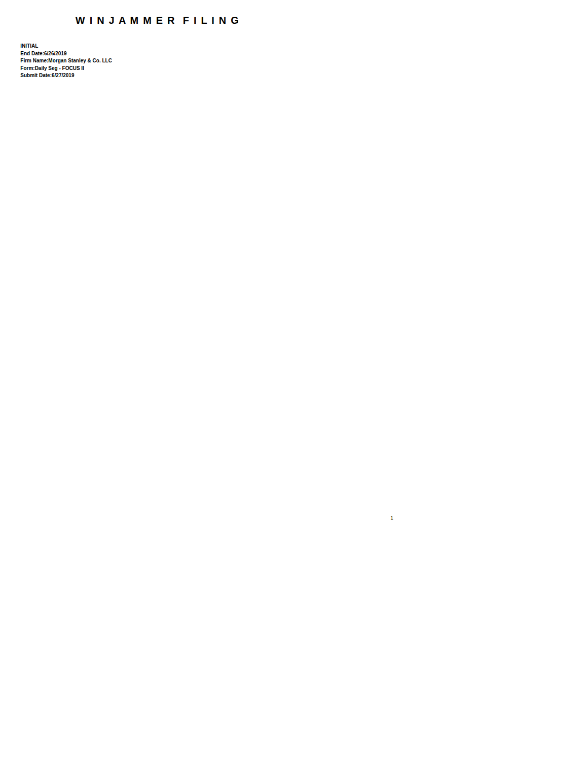W I N J A M M E R F I L I N G
INITIAL
End Date:6/26/2019
Firm Name:Morgan Stanley & Co. LLC
Form:Daily Seg - FOCUS II
Submit Date:6/27/2019
1